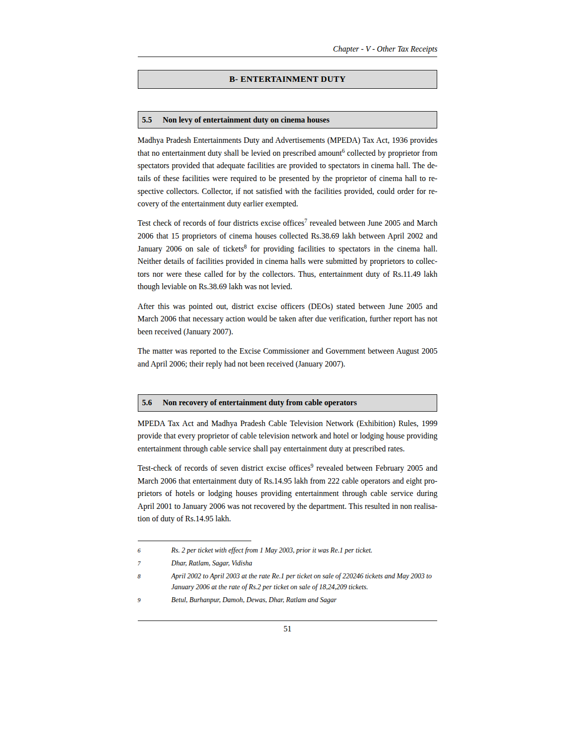Chapter - V - Other Tax Receipts
B- ENTERTAINMENT DUTY
5.5 Non levy of entertainment duty on cinema houses
Madhya Pradesh Entertainments Duty and Advertisements (MPEDA) Tax Act, 1936 provides that no entertainment duty shall be levied on prescribed amount6 collected by proprietor from spectators provided that adequate facilities are provided to spectators in cinema hall. The details of these facilities were required to be presented by the proprietor of cinema hall to respective collectors. Collector, if not satisfied with the facilities provided, could order for recovery of the entertainment duty earlier exempted.
Test check of records of four districts excise offices7 revealed between June 2005 and March 2006 that 15 proprietors of cinema houses collected Rs.38.69 lakh between April 2002 and January 2006 on sale of tickets8 for providing facilities to spectators in the cinema hall. Neither details of facilities provided in cinema halls were submitted by proprietors to collectors nor were these called for by the collectors. Thus, entertainment duty of Rs.11.49 lakh though leviable on Rs.38.69 lakh was not levied.
After this was pointed out, district excise officers (DEOs) stated between June 2005 and March 2006 that necessary action would be taken after due verification, further report has not been received (January 2007).
The matter was reported to the Excise Commissioner and Government between August 2005 and April 2006; their reply had not been received (January 2007).
5.6 Non recovery of entertainment duty from cable operators
MPEDA Tax Act and Madhya Pradesh Cable Television Network (Exhibition) Rules, 1999 provide that every proprietor of cable television network and hotel or lodging house providing entertainment through cable service shall pay entertainment duty at prescribed rates.
Test-check of records of seven district excise offices9 revealed between February 2005 and March 2006 that entertainment duty of Rs.14.95 lakh from 222 cable operators and eight proprietors of hotels or lodging houses providing entertainment through cable service during April 2001 to January 2006 was not recovered by the department. This resulted in non realisation of duty of Rs.14.95 lakh.
| 6 | Rs. 2 per ticket with effect from 1 May 2003, prior it was Re.1 per ticket. |
| 7 | Dhar, Ratlam, Sagar, Vidisha |
| 8 | April 2002 to April 2003 at the rate Re.1 per ticket on sale of 220246 tickets and May 2003 to January 2006 at the rate of Rs.2 per ticket on sale of 18,24,209 tickets. |
| 9 | Betul, Burhanpur, Damoh, Dewas, Dhar, Ratlam and Sagar |
51